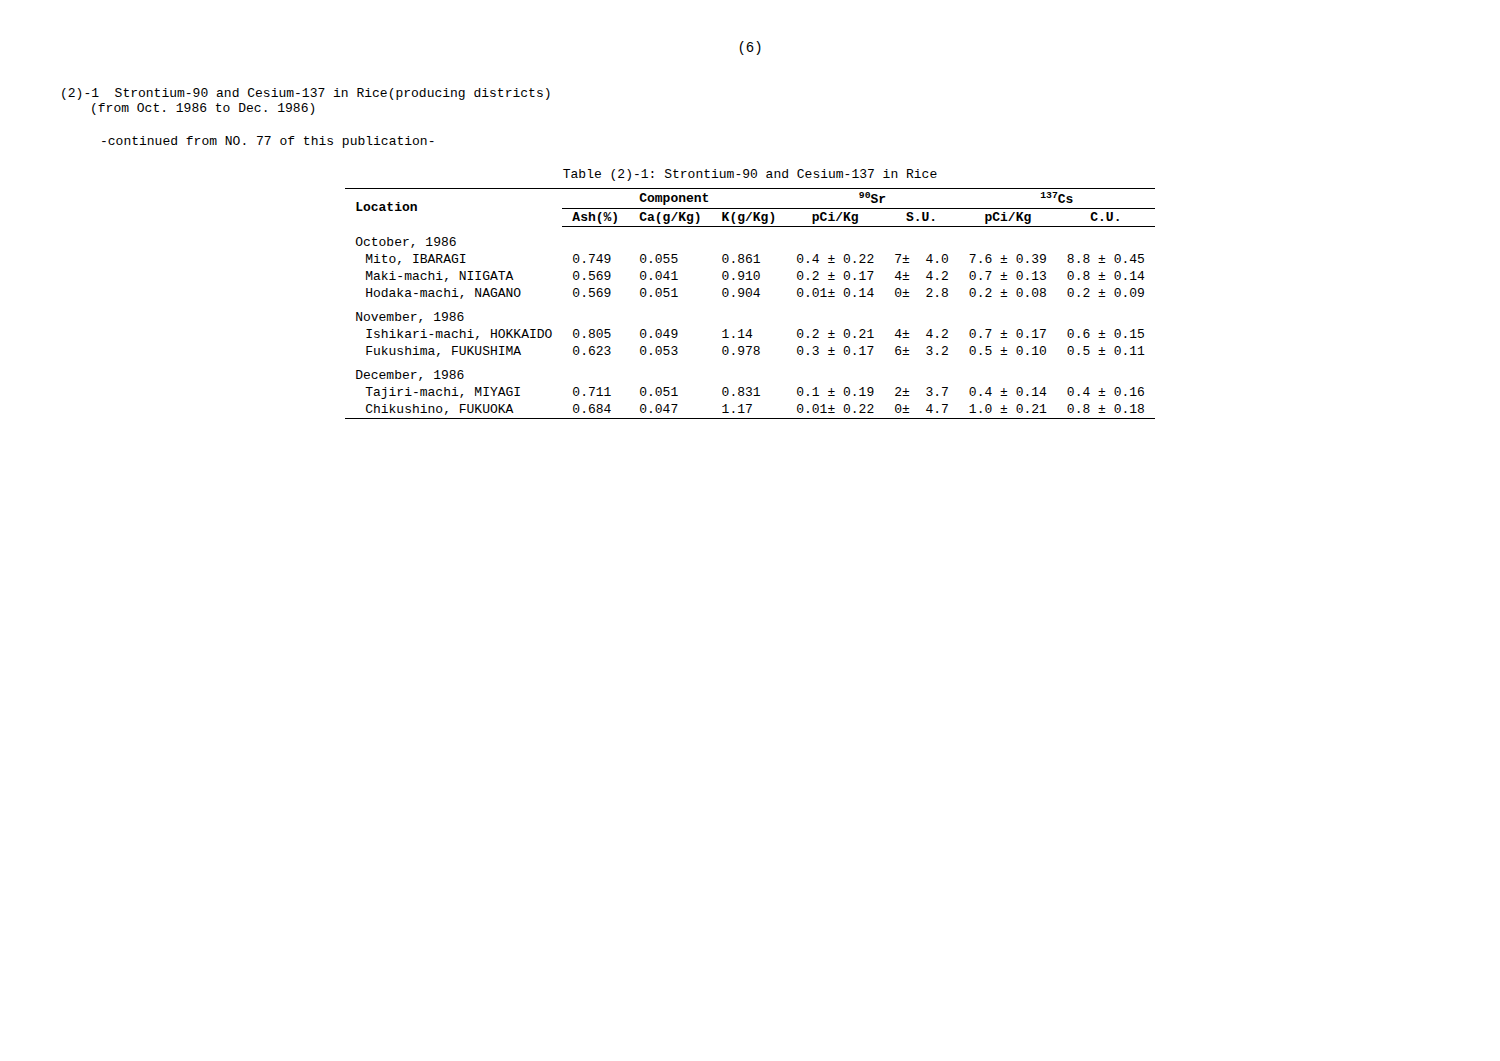(6)
(2)-1 Strontium-90 and Cesium-137 in Rice(producing districts) (from Oct. 1986 to Dec. 1986)
-continued from NO. 77 of this publication-
Table (2)-1: Strontium-90 and Cesium-137 in Rice
| Location | Component | 90 Sr | 137 Cs |
| --- | --- | --- | --- |
| Ash(%) | Ca(g/Kg) | K(g/Kg) | pCi/Kg | S.U. | pCi/Kg | C.U. |
| October, 1986 | | | | | | | |
| Mito, IBARAGI | 0.749 | 0.055 | 0.861 | 0.4 ± 0.22 | 7± 4.0 | 7.6 ± 0.39 | 8.8 ± 0.45 |
| Maki-machi, NIIGATA | 0.569 | 0.041 | 0.910 | 0.2 ± 0.17 | 4± 4.2 | 0.7 ± 0.13 | 0.8 ± 0.14 |
| Hodaka-machi, NAGANO | 0.569 | 0.051 | 0.904 | 0.01± 0.14 | 0± 2.8 | 0.2 ± 0.08 | 0.2 ± 0.09 |
| November, 1986 | | | | | | | |
| Ishikari-machi, HOKKAIDO | 0.805 | 0.049 | 1.14 | 0.2 ± 0.21 | 4± 4.2 | 0.7 ± 0.17 | 0.6 ± 0.15 |
| Fukushima, FUKUSHIMA | 0.623 | 0.053 | 0.978 | 0.3 ± 0.17 | 6± 3.2 | 0.5 ± 0.10 | 0.5 ± 0.11 |
| December, 1986 | | | | | | | |
| Tajiri-machi, MIYAGI | 0.711 | 0.051 | 0.831 | 0.1 ± 0.19 | 2± 3.7 | 0.4 ± 0.14 | 0.4 ± 0.16 |
| Chikushino, FUKUOKA | 0.684 | 0.047 | 1.17 | 0.01± 0.22 | 0± 4.7 | 1.0 ± 0.21 | 0.8 ± 0.18 |